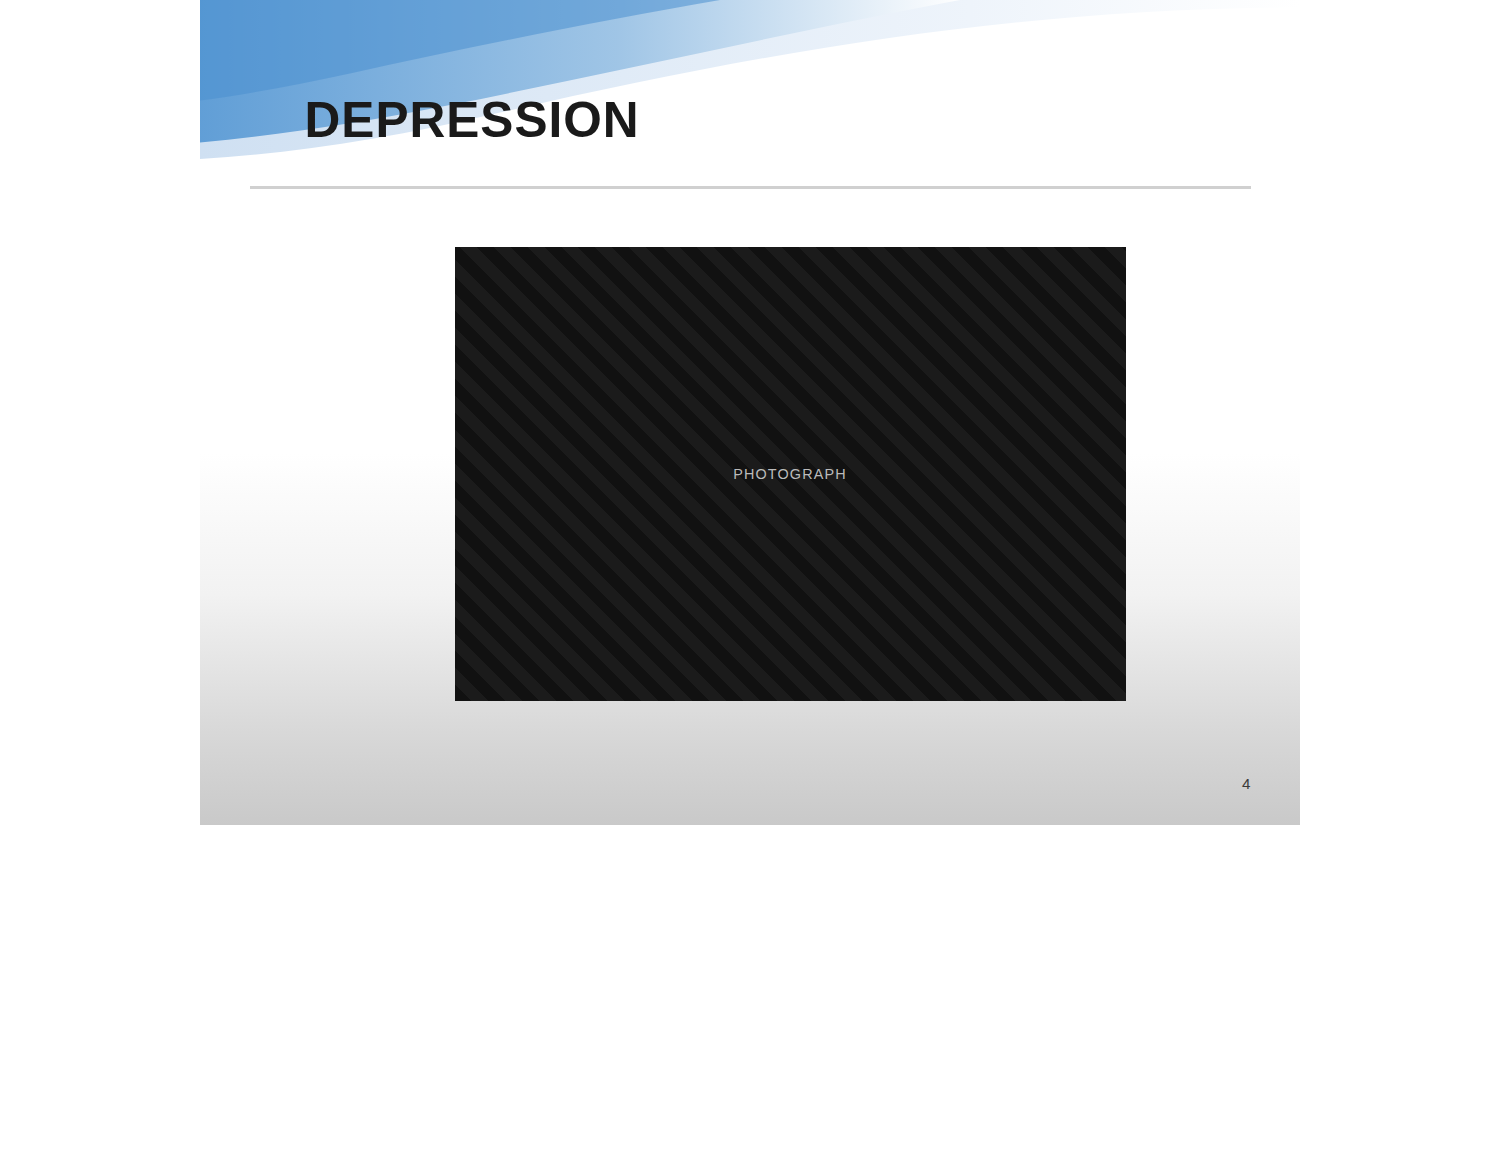Depression
Photograph
4